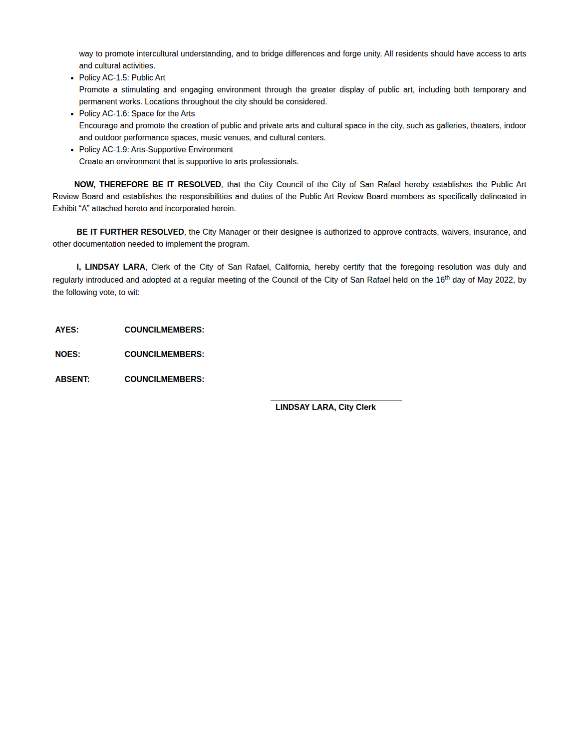way to promote intercultural understanding, and to bridge differences and forge unity. All residents should have access to arts and cultural activities.
Policy AC-1.5: Public Art Promote a stimulating and engaging environment through the greater display of public art, including both temporary and permanent works. Locations throughout the city should be considered.
Policy AC-1.6: Space for the Arts Encourage and promote the creation of public and private arts and cultural space in the city, such as galleries, theaters, indoor and outdoor performance spaces, music venues, and cultural centers.
Policy AC-1.9: Arts-Supportive Environment Create an environment that is supportive to arts professionals.
NOW, THEREFORE BE IT RESOLVED, that the City Council of the City of San Rafael hereby establishes the Public Art Review Board and establishes the responsibilities and duties of the Public Art Review Board members as specifically delineated in Exhibit “A” attached hereto and incorporated herein.
BE IT FURTHER RESOLVED, the City Manager or their designee is authorized to approve contracts, waivers, insurance, and other documentation needed to implement the program.
I, LINDSAY LARA, Clerk of the City of San Rafael, California, hereby certify that the foregoing resolution was duly and regularly introduced and adopted at a regular meeting of the Council of the City of San Rafael held on the 16th day of May 2022, by the following vote, to wit:
| AYES: | COUNCILMEMBERS: |
| NOES: | COUNCILMEMBERS: |
| ABSENT: | COUNCILMEMBERS: |
LINDSAY LARA, City Clerk